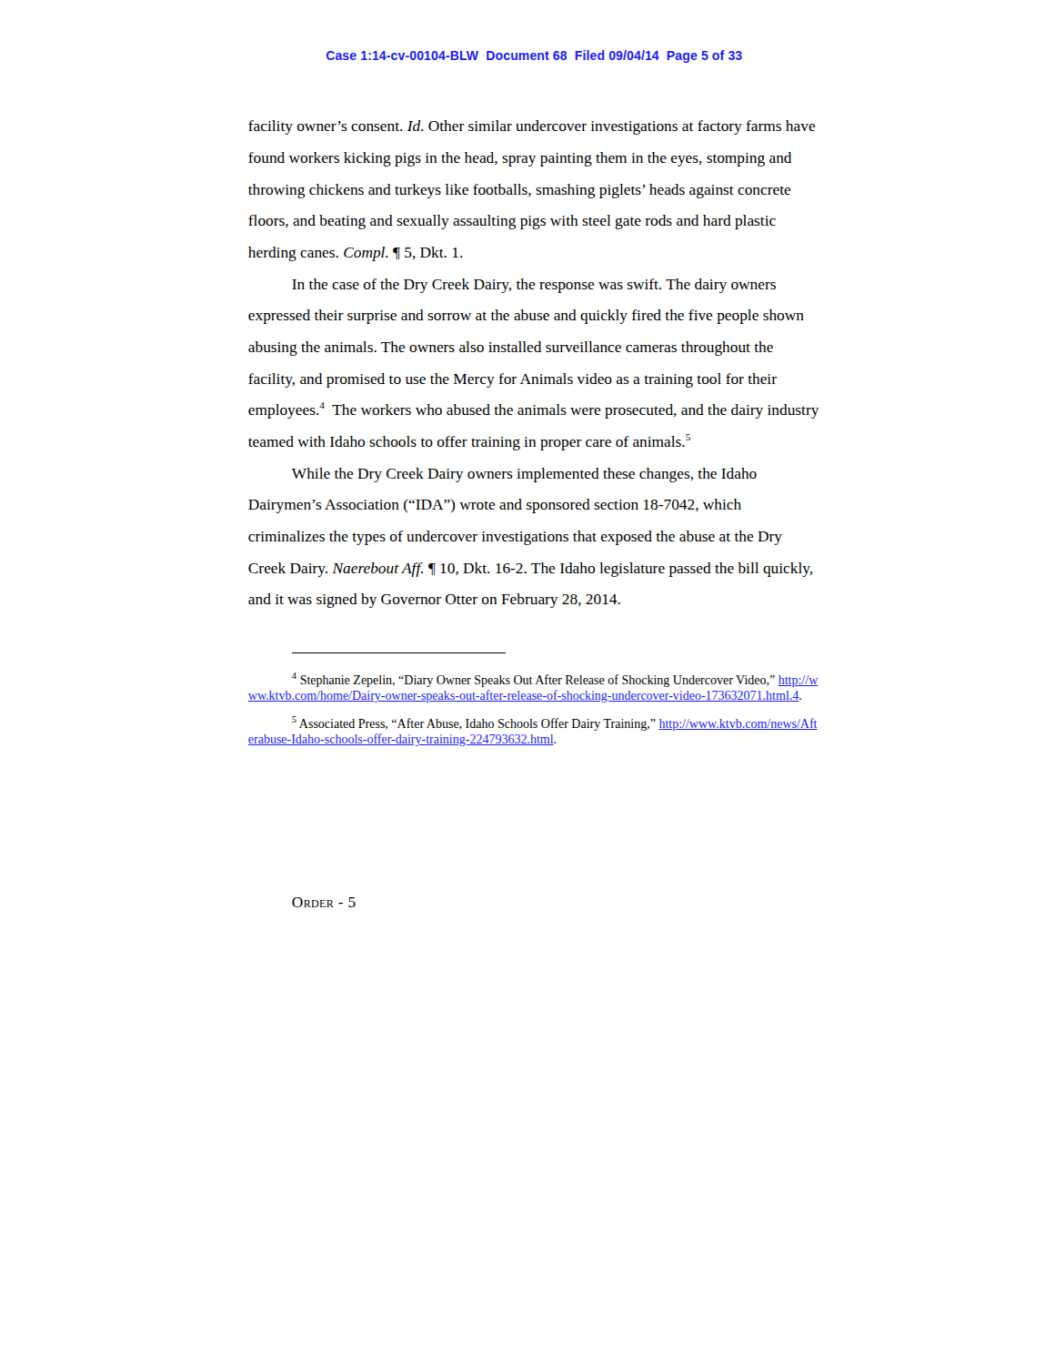Case 1:14-cv-00104-BLW Document 68 Filed 09/04/14 Page 5 of 33
facility owner’s consent. Id. Other similar undercover investigations at factory farms have found workers kicking pigs in the head, spray painting them in the eyes, stomping and throwing chickens and turkeys like footballs, smashing piglets’ heads against concrete floors, and beating and sexually assaulting pigs with steel gate rods and hard plastic herding canes. Compl. ¶ 5, Dkt. 1.
In the case of the Dry Creek Dairy, the response was swift. The dairy owners expressed their surprise and sorrow at the abuse and quickly fired the five people shown abusing the animals. The owners also installed surveillance cameras throughout the facility, and promised to use the Mercy for Animals video as a training tool for their employees.4 The workers who abused the animals were prosecuted, and the dairy industry teamed with Idaho schools to offer training in proper care of animals.5
While the Dry Creek Dairy owners implemented these changes, the Idaho Dairymen’s Association (“IDA”) wrote and sponsored section 18-7042, which criminalizes the types of undercover investigations that exposed the abuse at the Dry Creek Dairy. Naerebout Aff. ¶ 10, Dkt. 16-2. The Idaho legislature passed the bill quickly, and it was signed by Governor Otter on February 28, 2014.
4 Stephanie Zepelin, “Diary Owner Speaks Out After Release of Shocking Undercover Video,” http://www.ktvb.com/home/Dairy-owner-speaks-out-after-release-of-shocking-undercover-video-173632071.html.4.
5 Associated Press, “After Abuse, Idaho Schools Offer Dairy Training,” http://www.ktvb.com/news/Afterabuse-Idaho-schools-offer-dairy-training-224793632.html.
Order - 5